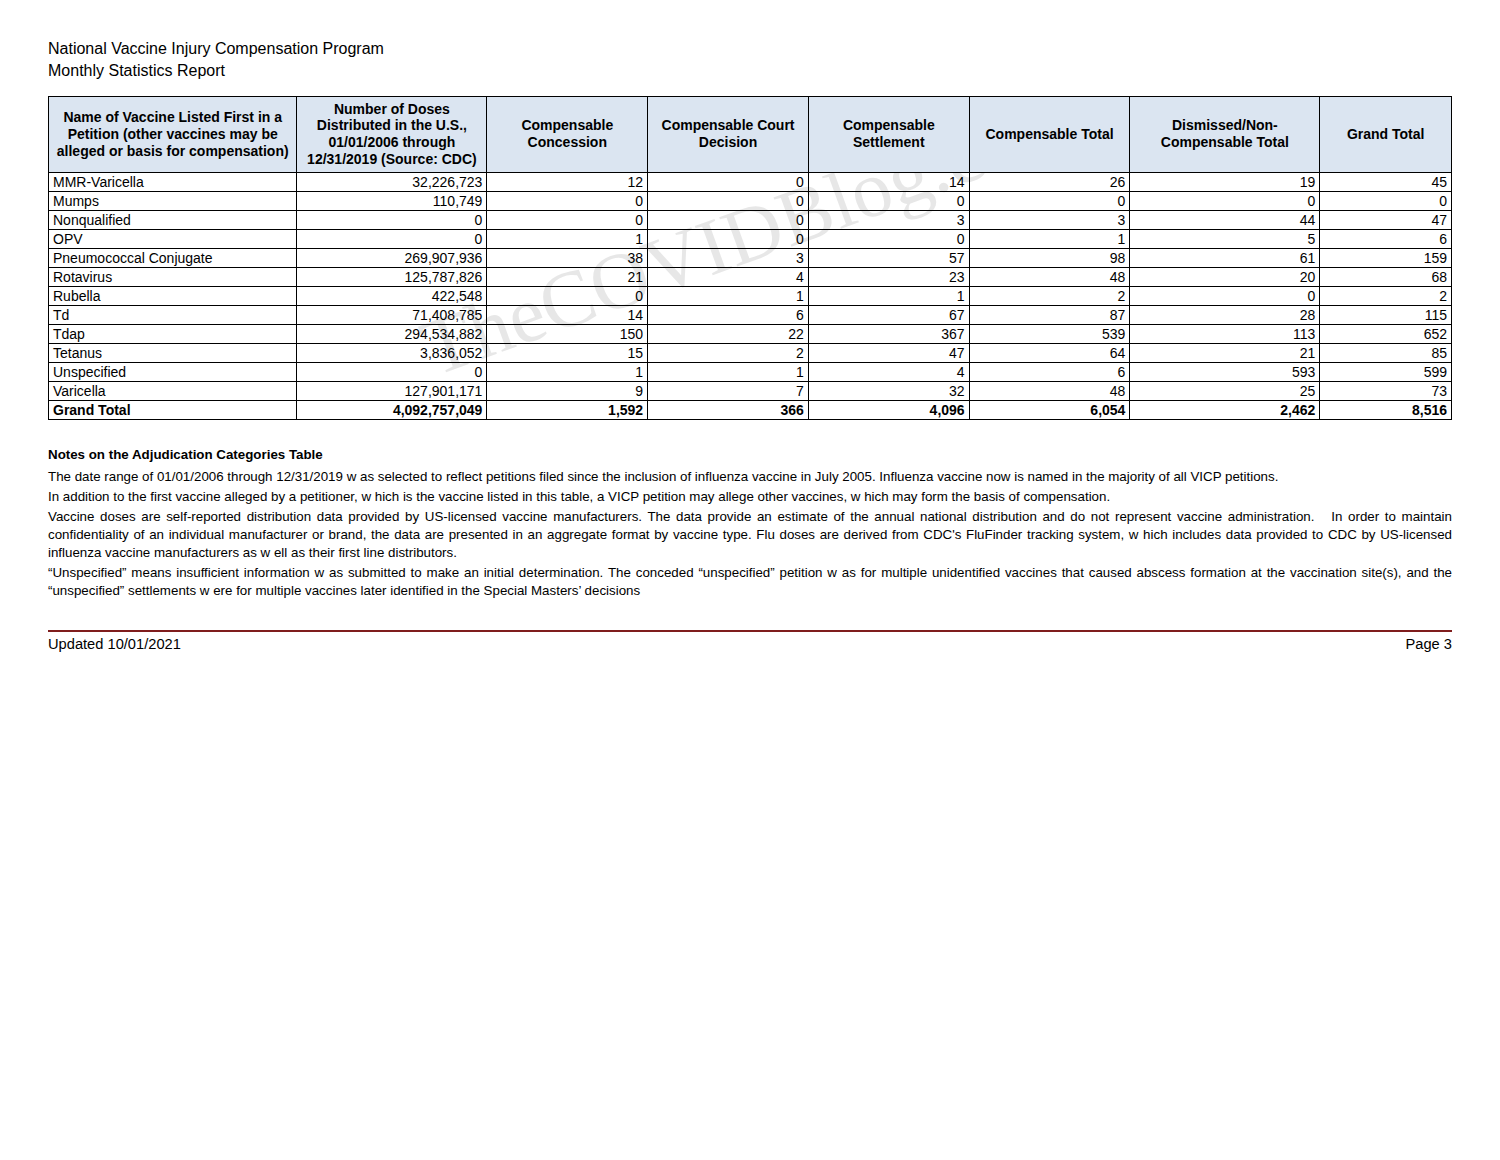TheCOVIDBlog.com
National Vaccine Injury Compensation Program
Monthly Statistics Report
| Name of Vaccine Listed First in a Petition (other vaccines may be alleged or basis for compensation) | Number of Doses Distributed in the U.S., 01/01/2006 through 12/31/2019 (Source: CDC) | Compensable Concession | Compensable Court Decision | Compensable Settlement | Compensable Total | Dismissed/Non-Compensable Total | Grand Total |
| --- | --- | --- | --- | --- | --- | --- | --- |
| MMR-Varicella | 32,226,723 | 12 | 0 | 14 | 26 | 19 | 45 |
| Mumps | 110,749 | 0 | 0 | 0 | 0 | 0 | 0 |
| Nonqualified | 0 | 0 | 0 | 3 | 3 | 44 | 47 |
| OPV | 0 | 1 | 0 | 0 | 1 | 5 | 6 |
| Pneumococcal Conjugate | 269,907,936 | 38 | 3 | 57 | 98 | 61 | 159 |
| Rotavirus | 125,787,826 | 21 | 4 | 23 | 48 | 20 | 68 |
| Rubella | 422,548 | 0 | 1 | 1 | 2 | 0 | 2 |
| Td | 71,408,785 | 14 | 6 | 67 | 87 | 28 | 115 |
| Tdap | 294,534,882 | 150 | 22 | 367 | 539 | 113 | 652 |
| Tetanus | 3,836,052 | 15 | 2 | 47 | 64 | 21 | 85 |
| Unspecified | 0 | 1 | 1 | 4 | 6 | 593 | 599 |
| Varicella | 127,901,171 | 9 | 7 | 32 | 48 | 25 | 73 |
| Grand Total | 4,092,757,049 | 1,592 | 366 | 4,096 | 6,054 | 2,462 | 8,516 |
Notes on the Adjudication Categories Table
The date range of 01/01/2006 through 12/31/2019 w as selected to reflect petitions filed since the inclusion of influenza vaccine in July 2005. Influenza vaccine now is named in the majority of all VICP petitions.
In addition to the first vaccine alleged by a petitioner, w hich is the vaccine listed in this table, a VICP petition may allege other vaccines, w hich may form the basis of compensation.
Vaccine doses are self-reported distribution data provided by US-licensed vaccine manufacturers. The data provide an estimate of the annual national distribution and do not represent vaccine administration. In order to maintain confidentiality of an individual manufacturer or brand, the data are presented in an aggregate format by vaccine type. Flu doses are derived from CDC's FluFinder tracking system, w hich includes data provided to CDC by US-licensed influenza vaccine manufacturers as w ell as their first line distributors.
“Unspecified” means insufficient information w as submitted to make an initial determination. The conceded “unspecified” petition w as for multiple unidentified vaccines that caused abscess formation at the vaccination site(s), and the “unspecified” settlements w ere for multiple vaccines later identified in the Special Masters’ decisions
Updated 10/01/2021 Page 3